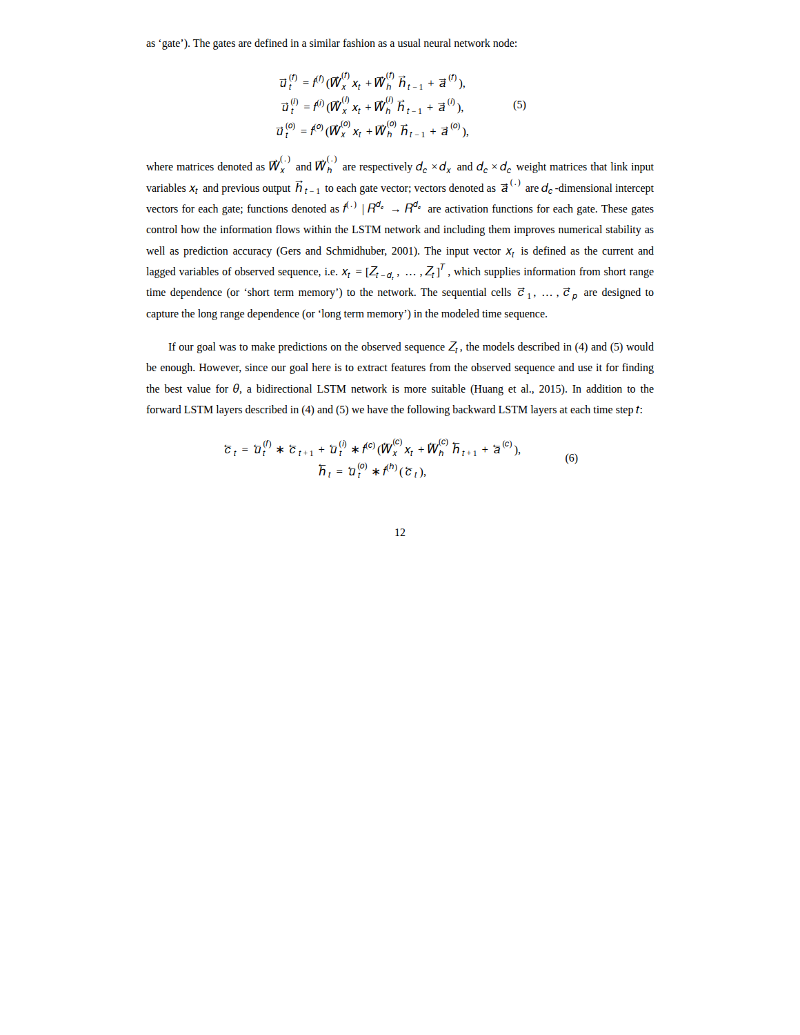as ‘gate’). The gates are defined in a similar fashion as a usual neural network node:
u→t(f) = f(f) ( W→x(f) xt + W→h(f) h→t−1 + a→(f) ) ,
u→t(i) = f(i) ( W→x(i) xt + W→h(i) h→t−1 + a→(i) ) ,
u→t(o) = f(o) ( W→x(o) xt + W→h(o) h→t−1 + a→(o) ) ,
(5)
where matrices denoted as W→x(.) and W→h(.) are respectively dc×dx and dc×dc weight matrices that link input variables xt and previous output h→t−1 to each gate vector; vectors denoted as a→(.) are dc-dimensional intercept vectors for each gate; functions denoted as f(.)|Rdc→Rdc are activation functions for each gate. These gates control how the information flows within the LSTM network and including them improves numerical stability as well as prediction accuracy (Gers and Schmidhuber, 2001). The input vector xt is defined as the current and lagged variables of observed sequence, i.e. xt=[Zt−dt,…,Zt]T, which supplies information from short range time dependence (or ‘short term memory’) to the network. The sequential cells c→1,…,c→p are designed to capture the long range dependence (or ‘long term memory’) in the modeled time sequence.
If our goal was to make predictions on the observed sequence Zt, the models described in (4) and (5) would be enough. However, since our goal here is to extract features from the observed sequence and use it for finding the best value for θ, a bidirectional LSTM network is more suitable (Huang et al., 2015). In addition to the forward LSTM layers described in (4) and (5) we have the following backward LSTM layers at each time step t:
c←t = u←t(f) ∗ c←t+1 + u←t(i) ∗ f(c) ( W←x(c) xt + W←h(c) h←t+1 + a←(c) ) ,
h←t = u←t(o) ∗ f(h) ( c←t ) ,
(6)
12